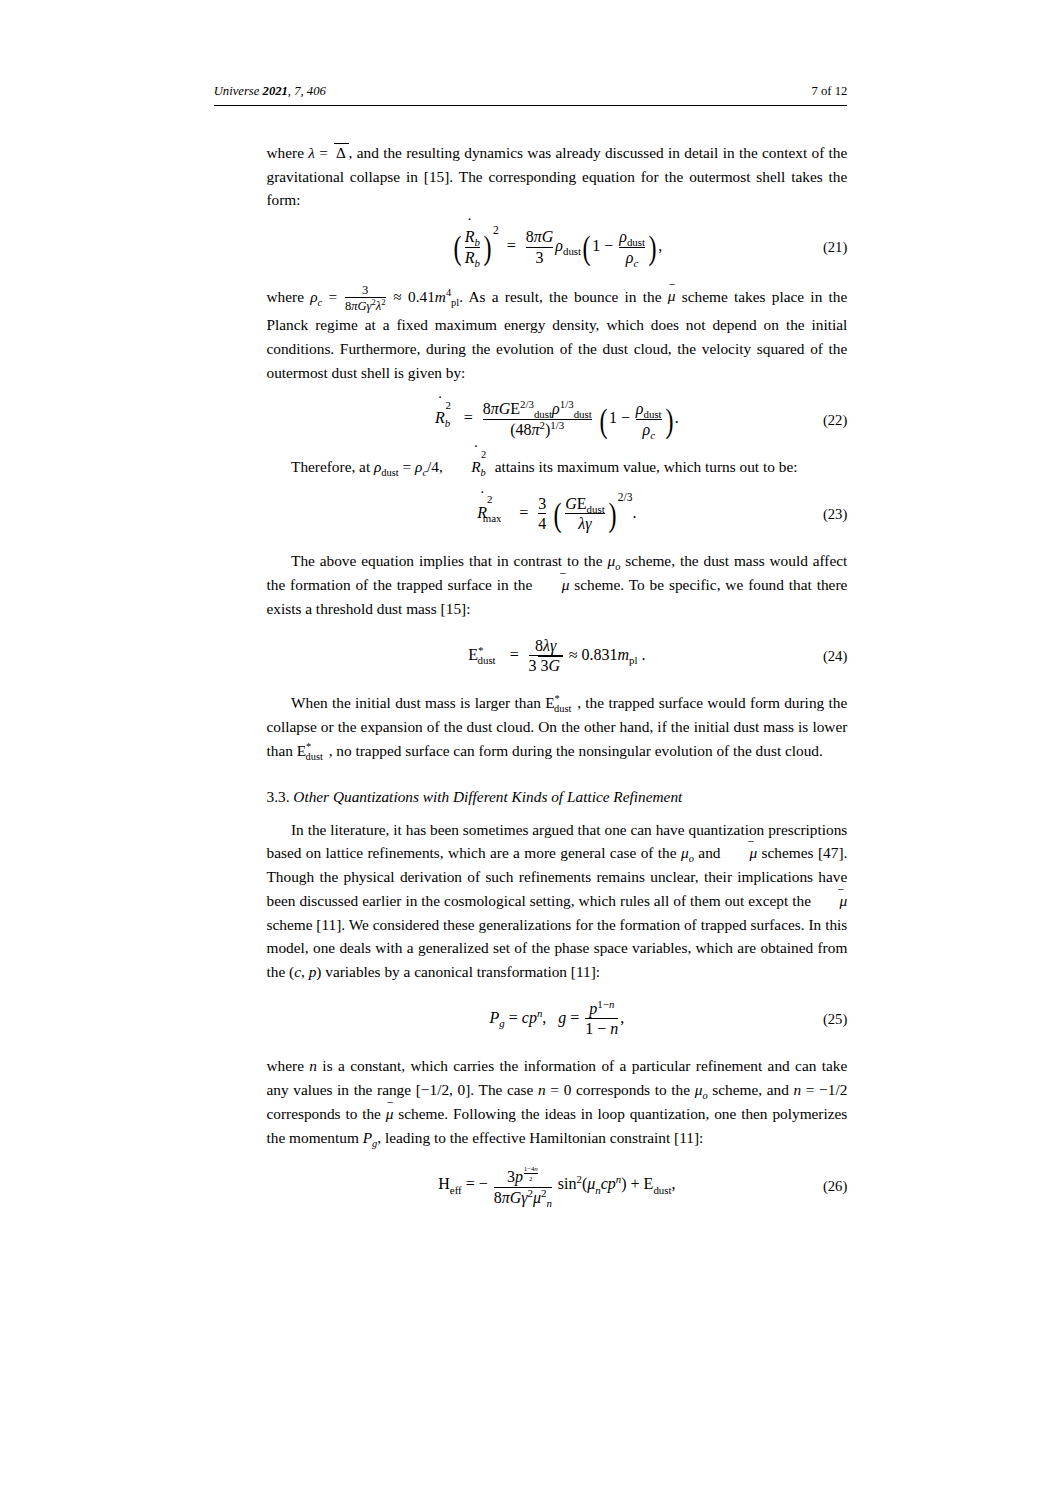Universe 2021, 7, 406 7 of 12
where λ = Δ, and the resulting dynamics was already discussed in detail in the context of the gravitational collapse in [15]. The corresponding equation for the outermost shell takes the form:
(Rb Rb)2 = 8πG 3 ρdust(1 − ρdust ρc),
(21)
where ρc = 38πGγ2λ2 ≈ 0.41m4pl. As a result, the bounce in the μ scheme takes place in the Planck regime at a fixed maximum energy density, which does not depend on the initial conditions. Furthermore, during the evolution of the dust cloud, the velocity squared of the outermost dust shell is given by:
Rb2 = 8πG E2/3dustρ1/3dust(48π2)1/3 (1 − ρdust ρc).
(22)
Therefore, at ρdust = ρc/4, Rb2 attains its maximum value, which turns out to be:
R2max = 34 (GEdust λγ)2/3.
(23)
The above equation implies that in contrast to the μo scheme, the dust mass would affect the formation of the trapped surface in the μ scheme. To be specific, we found that there exists a threshold dust mass [15]:
E*dust = 8λγ 33G ≈ 0.831mpl .
(24)
When the initial dust mass is larger than E*dust, the trapped surface would form during the collapse or the expansion of the dust cloud. On the other hand, if the initial dust mass is lower than E*dust, no trapped surface can form during the nonsingular evolution of the dust cloud.
3.3. Other Quantizations with Different Kinds of Lattice Refinement
In the literature, it has been sometimes argued that one can have quantization prescriptions based on lattice refinements, which are a more general case of the μo and μ schemes [47]. Though the physical derivation of such refinements remains unclear, their implications have been discussed earlier in the cosmological setting, which rules all of them out except the μ scheme [11]. We considered these generalizations for the formation of trapped surfaces. In this model, one deals with a generalized set of the phase space variables, which are obtained from the (c, p) variables by a canonical transformation [11]:
Pg = cpn, g = p1−n 1 − n,
(25)
where n is a constant, which carries the information of a particular refinement and can take any values in the range [−1/2, 0]. The case n = 0 corresponds to the μo scheme, and n = −1/2 corresponds to the μ scheme. Following the ideas in loop quantization, one then polymerizes the momentum Pg, leading to the effective Hamiltonian constraint [11]:
Heff = − 3p1−4n 28πGγ2μ2n sin2(μncpn) + Edust,
(26)